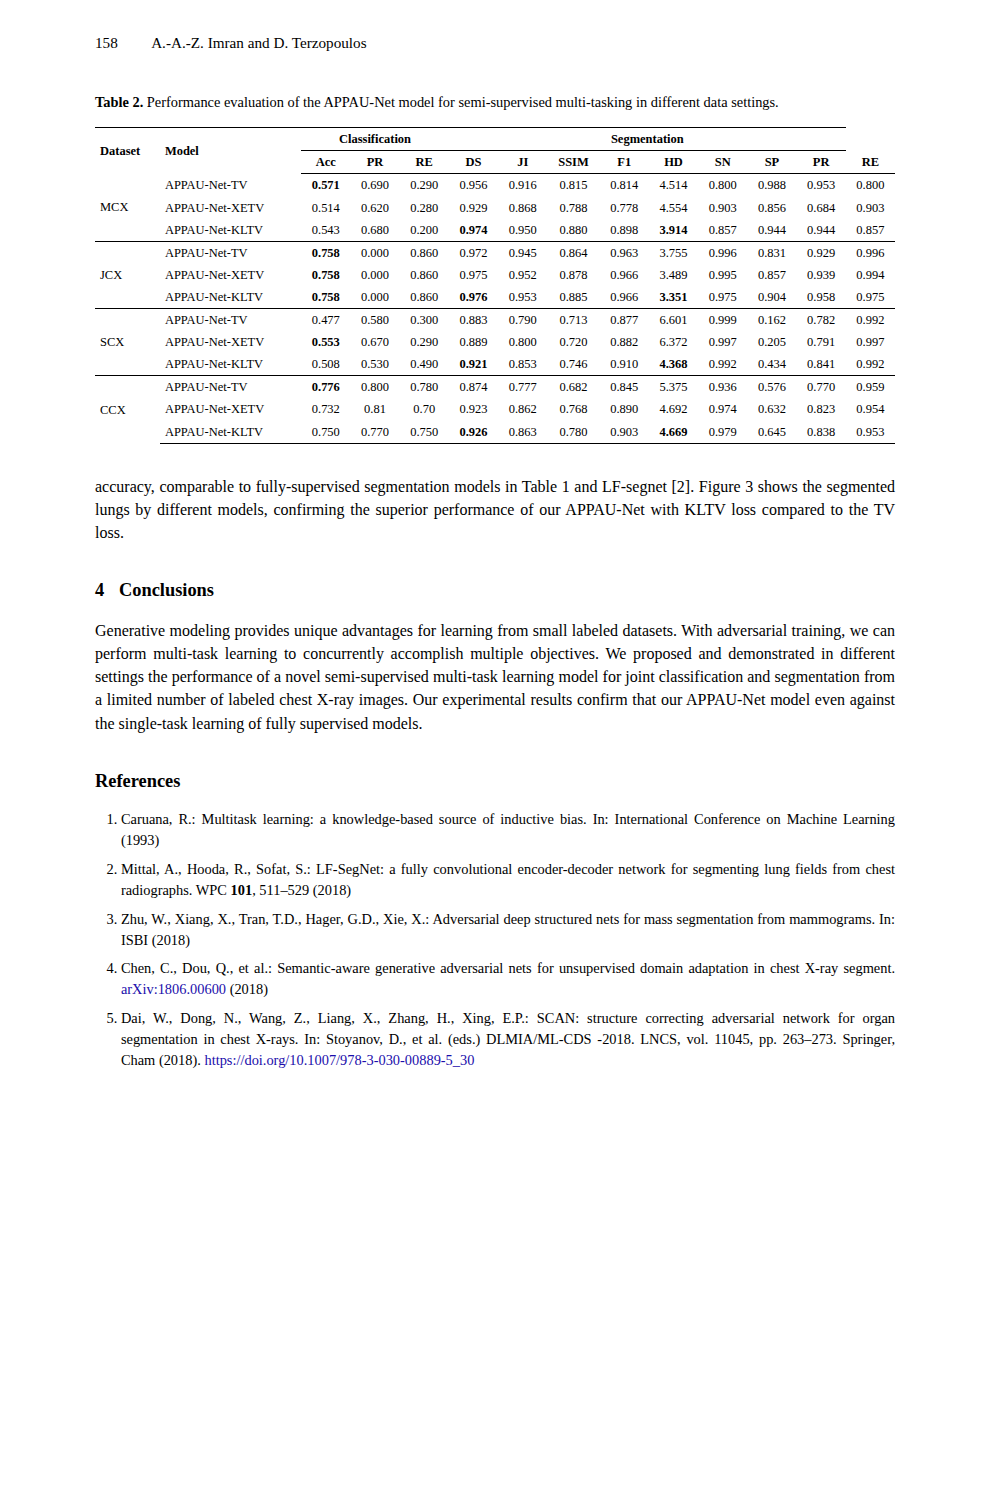158 A.-A.-Z. Imran and D. Terzopoulos
Table 2. Performance evaluation of the APPAU-Net model for semi-supervised multi-tasking in different data settings.
| Dataset | Model | Classification | Segmentation |
| --- | --- | --- | --- |
| Acc | PR | RE | DS | JI | SSIM | F1 | HD | SN | SP | PR | RE |
| MCX | APPAU-Net-TV | 0.571 | 0.690 | 0.290 | 0.956 | 0.916 | 0.815 | 0.814 | 4.514 | 0.800 | 0.988 | 0.953 | 0.800 |
| APPAU-Net-XETV | 0.514 | 0.620 | 0.280 | 0.929 | 0.868 | 0.788 | 0.778 | 4.554 | 0.903 | 0.856 | 0.684 | 0.903 |
| APPAU-Net-KLTV | 0.543 | 0.680 | 0.200 | 0.974 | 0.950 | 0.880 | 0.898 | 3.914 | 0.857 | 0.944 | 0.944 | 0.857 |
| JCX | APPAU-Net-TV | 0.758 | 0.000 | 0.860 | 0.972 | 0.945 | 0.864 | 0.963 | 3.755 | 0.996 | 0.831 | 0.929 | 0.996 |
| APPAU-Net-XETV | 0.758 | 0.000 | 0.860 | 0.975 | 0.952 | 0.878 | 0.966 | 3.489 | 0.995 | 0.857 | 0.939 | 0.994 |
| APPAU-Net-KLTV | 0.758 | 0.000 | 0.860 | 0.976 | 0.953 | 0.885 | 0.966 | 3.351 | 0.975 | 0.904 | 0.958 | 0.975 |
| SCX | APPAU-Net-TV | 0.477 | 0.580 | 0.300 | 0.883 | 0.790 | 0.713 | 0.877 | 6.601 | 0.999 | 0.162 | 0.782 | 0.992 |
| APPAU-Net-XETV | 0.553 | 0.670 | 0.290 | 0.889 | 0.800 | 0.720 | 0.882 | 6.372 | 0.997 | 0.205 | 0.791 | 0.997 |
| APPAU-Net-KLTV | 0.508 | 0.530 | 0.490 | 0.921 | 0.853 | 0.746 | 0.910 | 4.368 | 0.992 | 0.434 | 0.841 | 0.992 |
| CCX | APPAU-Net-TV | 0.776 | 0.800 | 0.780 | 0.874 | 0.777 | 0.682 | 0.845 | 5.375 | 0.936 | 0.576 | 0.770 | 0.959 |
| APPAU-Net-XETV | 0.732 | 0.81 | 0.70 | 0.923 | 0.862 | 0.768 | 0.890 | 4.692 | 0.974 | 0.632 | 0.823 | 0.954 |
| APPAU-Net-KLTV | 0.750 | 0.770 | 0.750 | 0.926 | 0.863 | 0.780 | 0.903 | 4.669 | 0.979 | 0.645 | 0.838 | 0.953 |
accuracy, comparable to fully-supervised segmentation models in Table 1 and LF-segnet [2]. Figure 3 shows the segmented lungs by different models, confirming the superior performance of our APPAU-Net with KLTV loss compared to the TV loss.
4 Conclusions
Generative modeling provides unique advantages for learning from small labeled datasets. With adversarial training, we can perform multi-task learning to concurrently accomplish multiple objectives. We proposed and demonstrated in different settings the performance of a novel semi-supervised multi-task learning model for joint classification and segmentation from a limited number of labeled chest X-ray images. Our experimental results confirm that our APPAU-Net model even against the single-task learning of fully supervised models.
References
Caruana, R.: Multitask learning: a knowledge-based source of inductive bias. In: International Conference on Machine Learning (1993)
Mittal, A., Hooda, R., Sofat, S.: LF-SegNet: a fully convolutional encoder-decoder network for segmenting lung fields from chest radiographs. WPC 101, 511–529 (2018)
Zhu, W., Xiang, X., Tran, T.D., Hager, G.D., Xie, X.: Adversarial deep structured nets for mass segmentation from mammograms. In: ISBI (2018)
Chen, C., Dou, Q., et al.: Semantic-aware generative adversarial nets for unsupervised domain adaptation in chest X-ray segment. arXiv:1806.00600 (2018)
Dai, W., Dong, N., Wang, Z., Liang, X., Zhang, H., Xing, E.P.: SCAN: structure correcting adversarial network for organ segmentation in chest X-rays. In: Stoyanov, D., et al. (eds.) DLMIA/ML-CDS -2018. LNCS, vol. 11045, pp. 263–273. Springer, Cham (2018). https://doi.org/10.1007/978-3-030-00889-5_30